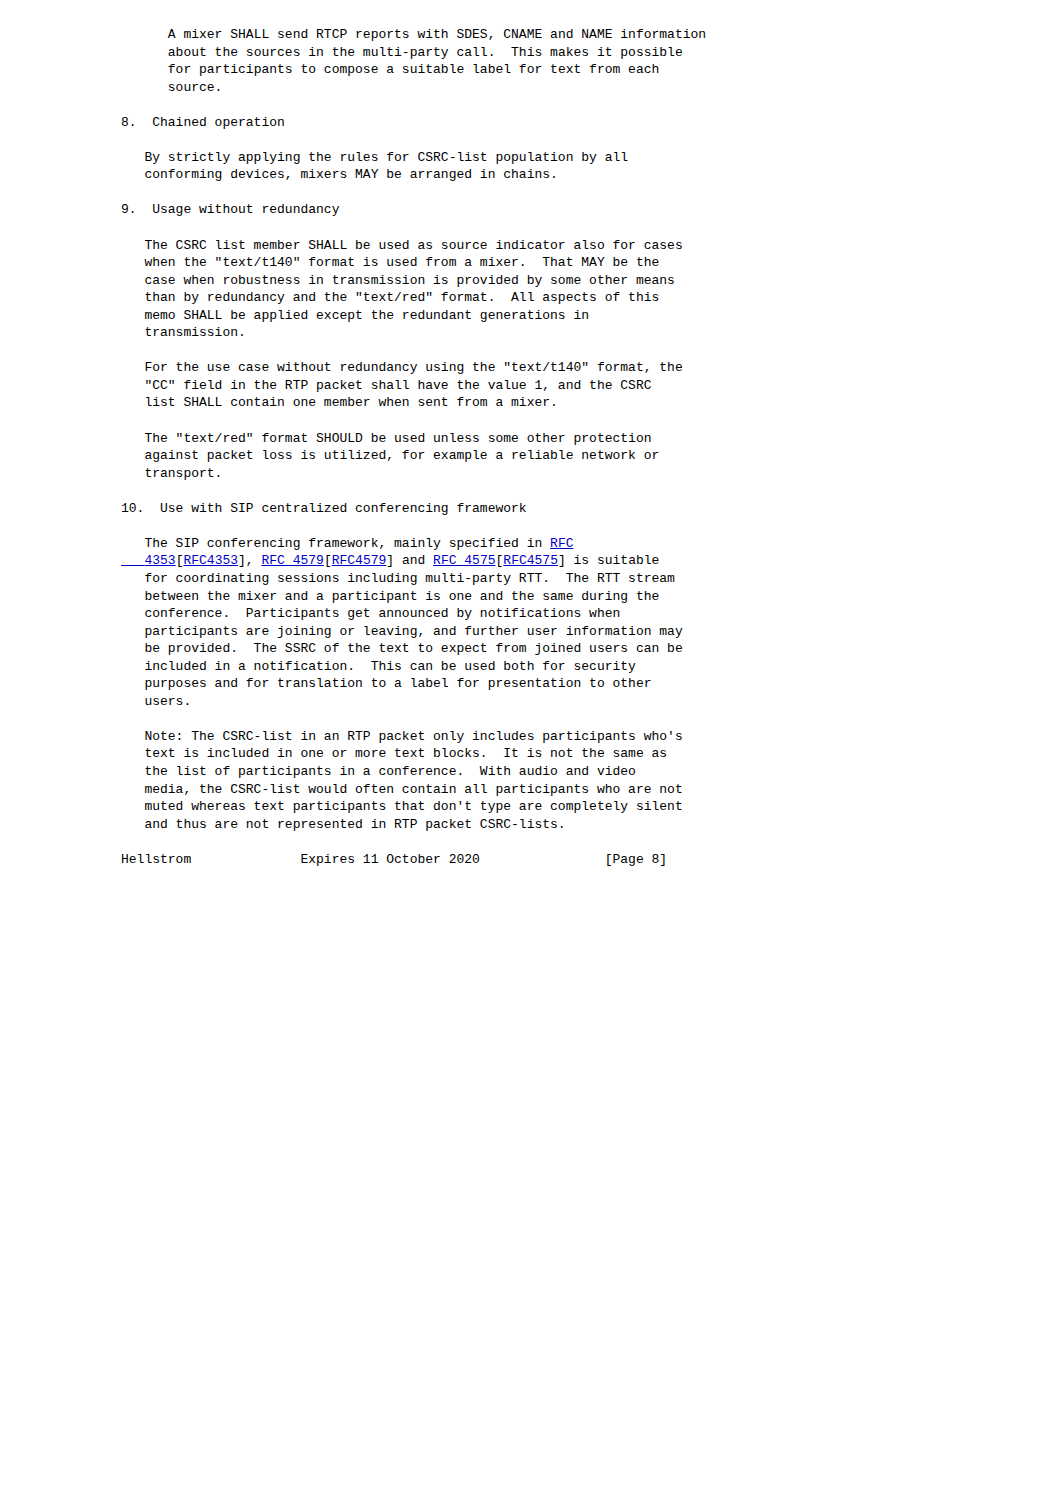A mixer SHALL send RTCP reports with SDES, CNAME and NAME information
      about the sources in the multi-party call.  This makes it possible
      for participants to compose a suitable label for text from each
      source.

 8.  Chained operation

   By strictly applying the rules for CSRC-list population by all
   conforming devices, mixers MAY be arranged in chains.

 9.  Usage without redundancy

   The CSRC list member SHALL be used as source indicator also for cases
   when the "text/t140" format is used from a mixer.  That MAY be the
   case when robustness in transmission is provided by some other means
   than by redundancy and the "text/red" format.  All aspects of this
   memo SHALL be applied except the redundant generations in
   transmission.

   For the use case without redundancy using the "text/t140" format, the
   "CC" field in the RTP packet shall have the value 1, and the CSRC
   list SHALL contain one member when sent from a mixer.

   The "text/red" format SHOULD be used unless some other protection
   against packet loss is utilized, for example a reliable network or
   transport.

 10.  Use with SIP centralized conferencing framework

   The SIP conferencing framework, mainly specified in RFC
   4353[RFC4353], RFC 4579[RFC4579] and RFC 4575[RFC4575] is suitable
   for coordinating sessions including multi-party RTT.  The RTT stream
   between the mixer and a participant is one and the same during the
   conference.  Participants get announced by notifications when
   participants are joining or leaving, and further user information may
   be provided.  The SSRC of the text to expect from joined users can be
   included in a notification.  This can be used both for security
   purposes and for translation to a label for presentation to other
   users.

   Note: The CSRC-list in an RTP packet only includes participants who's
   text is included in one or more text blocks.  It is not the same as
   the list of participants in a conference.  With audio and video
   media, the CSRC-list would often contain all participants who are not
   muted whereas text participants that don't type are completely silent
   and thus are not represented in RTP packet CSRC-lists.

Hellstrom              Expires 11 October 2020                [Page 8]